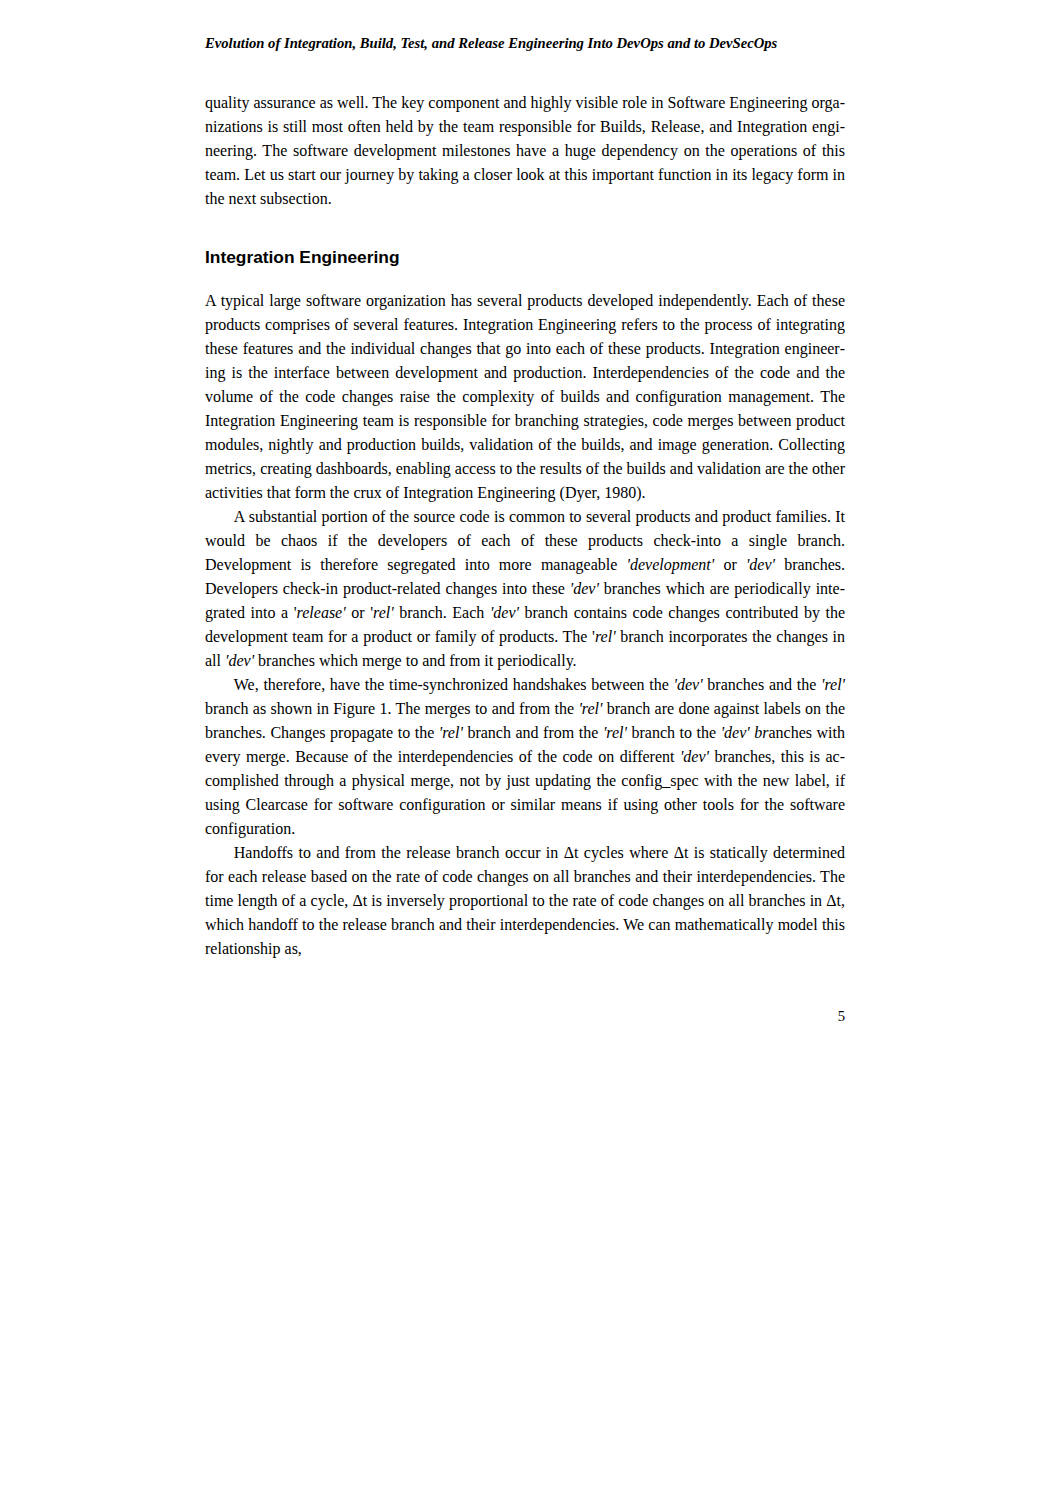Evolution of Integration, Build, Test, and Release Engineering Into DevOps and to DevSecOps
quality assurance as well. The key component and highly visible role in Software Engineering organizations is still most often held by the team responsible for Builds, Release, and Integration engineering. The software development milestones have a huge dependency on the operations of this team. Let us start our journey by taking a closer look at this important function in its legacy form in the next subsection.
Integration Engineering
A typical large software organization has several products developed independently. Each of these products comprises of several features. Integration Engineering refers to the process of integrating these features and the individual changes that go into each of these products. Integration engineering is the interface between development and production. Interdependencies of the code and the volume of the code changes raise the complexity of builds and configuration management. The Integration Engineering team is responsible for branching strategies, code merges between product modules, nightly and production builds, validation of the builds, and image generation. Collecting metrics, creating dashboards, enabling access to the results of the builds and validation are the other activities that form the crux of Integration Engineering (Dyer, 1980).
A substantial portion of the source code is common to several products and product families. It would be chaos if the developers of each of these products check-into a single branch. Development is therefore segregated into more manageable 'development' or 'dev' branches. Developers check-in product-related changes into these 'dev' branches which are periodically integrated into a 'release' or 'rel' branch. Each 'dev' branch contains code changes contributed by the development team for a product or family of products. The 'rel' branch incorporates the changes in all 'dev' branches which merge to and from it periodically.
We, therefore, have the time-synchronized handshakes between the 'dev' branches and the 'rel' branch as shown in Figure 1. The merges to and from the 'rel' branch are done against labels on the branches. Changes propagate to the 'rel' branch and from the 'rel' branch to the 'dev' branches with every merge. Because of the interdependencies of the code on different 'dev' branches, this is accomplished through a physical merge, not by just updating the config_spec with the new label, if using Clearcase for software configuration or similar means if using other tools for the software configuration.
Handoffs to and from the release branch occur in Δt cycles where Δt is statically determined for each release based on the rate of code changes on all branches and their interdependencies. The time length of a cycle, Δt is inversely proportional to the rate of code changes on all branches in Δt, which handoff to the release branch and their interdependencies. We can mathematically model this relationship as,
5